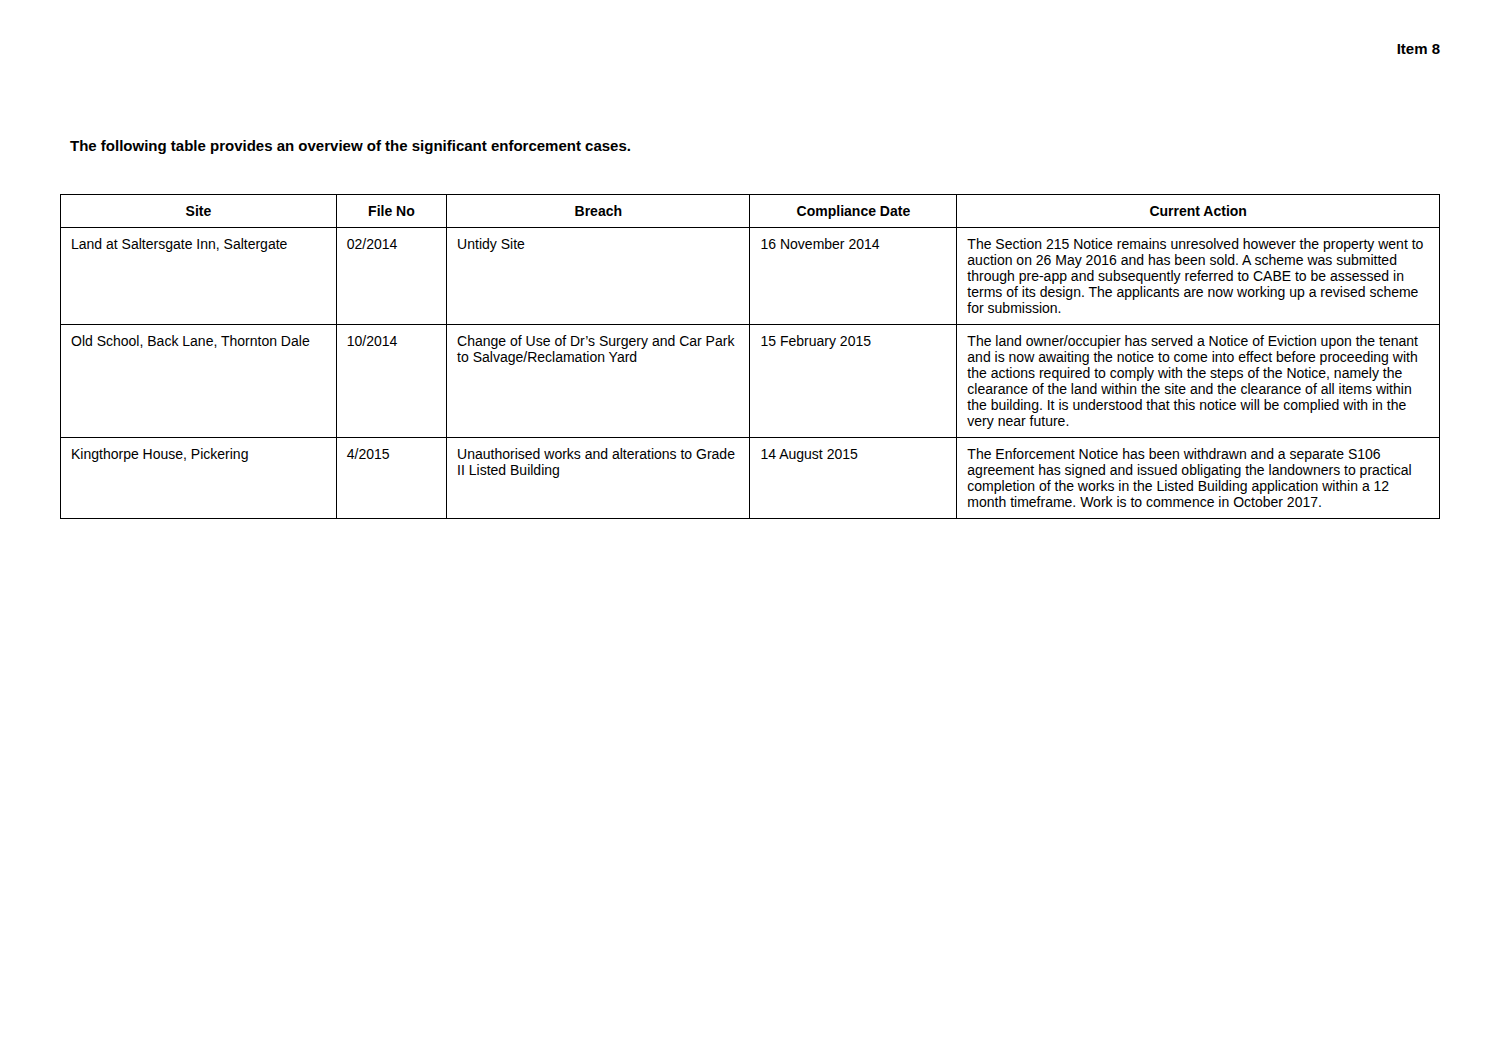Item 8
The following table provides an overview of the significant enforcement cases.
| Site | File No | Breach | Compliance Date | Current Action |
| --- | --- | --- | --- | --- |
| Land at Saltersgate Inn, Saltergate | 02/2014 | Untidy Site | 16 November 2014 | The Section 215 Notice remains unresolved however the property went to auction on 26 May 2016 and has been sold. A scheme was submitted through pre-app and subsequently referred to CABE to be assessed in terms of its design. The applicants are now working up a revised scheme for submission. |
| Old School, Back Lane, Thornton Dale | 10/2014 | Change of Use of Dr’s Surgery and Car Park to Salvage/Reclamation Yard | 15 February 2015 | The land owner/occupier has served a Notice of Eviction upon the tenant and is now awaiting the notice to come into effect before proceeding with the actions required to comply with the steps of the Notice, namely the clearance of the land within the site and the clearance of all items within the building. It is understood that this notice will be complied with in the very near future. |
| Kingthorpe House, Pickering | 4/2015 | Unauthorised works and alterations to Grade II Listed Building | 14 August 2015 | The Enforcement Notice has been withdrawn and a separate S106 agreement has signed and issued obligating the landowners to practical completion of the works in the Listed Building application within a 12 month timeframe. Work is to commence in October 2017. |